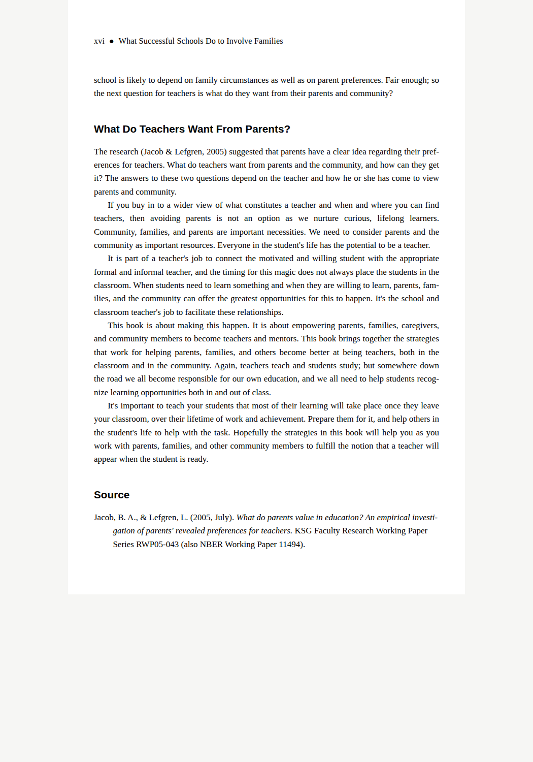xvi●What Successful Schools Do to Involve Families
school is likely to depend on family circumstances as well as on parent preferences. Fair enough; so the next question for teachers is what do they want from their parents and community?
What Do Teachers Want From Parents?
The research (Jacob & Lefgren, 2005) suggested that parents have a clear idea regarding their preferences for teachers. What do teachers want from parents and the community, and how can they get it? The answers to these two questions depend on the teacher and how he or she has come to view parents and community.
If you buy in to a wider view of what constitutes a teacher and when and where you can find teachers, then avoiding parents is not an option as we nurture curious, lifelong learners. Community, families, and parents are important necessities. We need to consider parents and the community as important resources. Everyone in the student's life has the potential to be a teacher.
It is part of a teacher's job to connect the motivated and willing student with the appropriate formal and informal teacher, and the timing for this magic does not always place the students in the classroom. When students need to learn something and when they are willing to learn, parents, families, and the community can offer the greatest opportunities for this to happen. It's the school and classroom teacher's job to facilitate these relationships.
This book is about making this happen. It is about empowering parents, families, caregivers, and community members to become teachers and mentors. This book brings together the strategies that work for helping parents, families, and others become better at being teachers, both in the classroom and in the community. Again, teachers teach and students study; but somewhere down the road we all become responsible for our own education, and we all need to help students recognize learning opportunities both in and out of class.
It's important to teach your students that most of their learning will take place once they leave your classroom, over their lifetime of work and achievement. Prepare them for it, and help others in the student's life to help with the task. Hopefully the strategies in this book will help you as you work with parents, families, and other community members to fulfill the notion that a teacher will appear when the student is ready.
Source
Jacob, B. A., & Lefgren, L. (2005, July). What do parents value in education? An empirical investigation of parents' revealed preferences for teachers. KSG Faculty Research Working Paper Series RWP05-043 (also NBER Working Paper 11494).